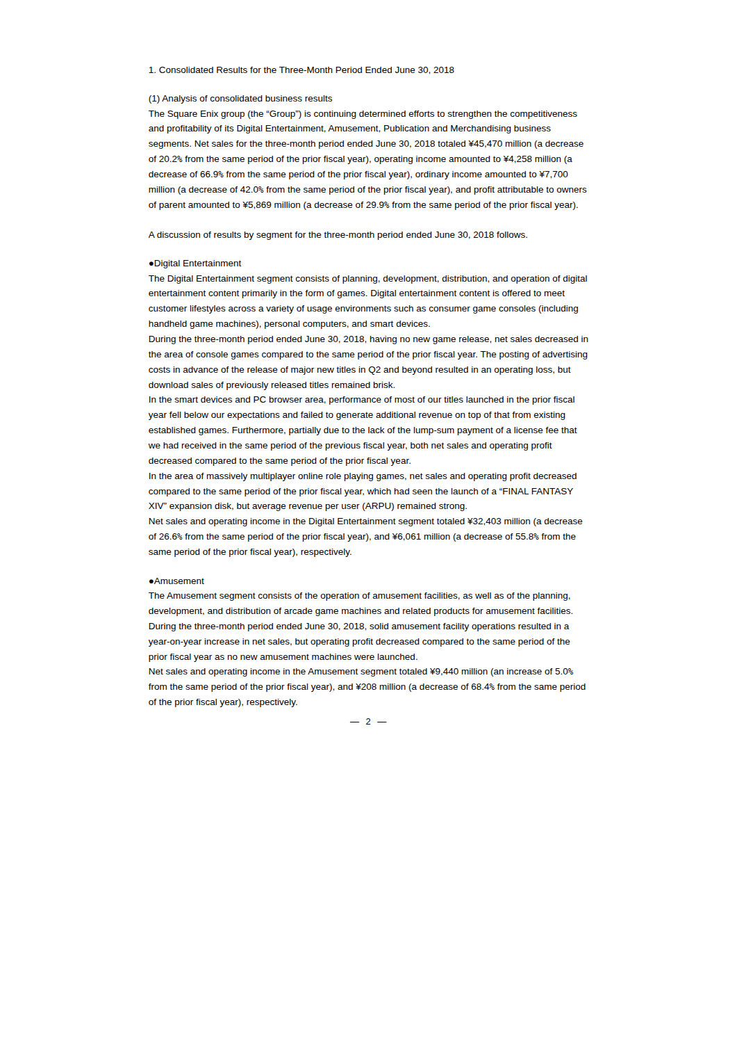1. Consolidated Results for the Three-Month Period Ended June 30, 2018
(1) Analysis of consolidated business results
The Square Enix group (the “Group”) is continuing determined efforts to strengthen the competitiveness and profitability of its Digital Entertainment, Amusement, Publication and Merchandising business segments. Net sales for the three-month period ended June 30, 2018 totaled ¥45,470 million (a decrease of 20.2% from the same period of the prior fiscal year), operating income amounted to ¥4,258 million (a decrease of 66.9% from the same period of the prior fiscal year), ordinary income amounted to ¥7,700 million (a decrease of 42.0% from the same period of the prior fiscal year), and profit attributable to owners of parent amounted to ¥5,869 million (a decrease of 29.9% from the same period of the prior fiscal year).
A discussion of results by segment for the three-month period ended June 30, 2018 follows.
●Digital Entertainment
The Digital Entertainment segment consists of planning, development, distribution, and operation of digital entertainment content primarily in the form of games. Digital entertainment content is offered to meet customer lifestyles across a variety of usage environments such as consumer game consoles (including handheld game machines), personal computers, and smart devices.
During the three-month period ended June 30, 2018, having no new game release, net sales decreased in the area of console games compared to the same period of the prior fiscal year. The posting of advertising costs in advance of the release of major new titles in Q2 and beyond resulted in an operating loss, but download sales of previously released titles remained brisk.
In the smart devices and PC browser area, performance of most of our titles launched in the prior fiscal year fell below our expectations and failed to generate additional revenue on top of that from existing established games. Furthermore, partially due to the lack of the lump-sum payment of a license fee that we had received in the same period of the previous fiscal year, both net sales and operating profit decreased compared to the same period of the prior fiscal year.
In the area of massively multiplayer online role playing games, net sales and operating profit decreased compared to the same period of the prior fiscal year, which had seen the launch of a “FINAL FANTASY XIV” expansion disk, but average revenue per user (ARPU) remained strong.
Net sales and operating income in the Digital Entertainment segment totaled ¥32,403 million (a decrease of 26.6% from the same period of the prior fiscal year), and ¥6,061 million (a decrease of 55.8% from the same period of the prior fiscal year), respectively.
●Amusement
The Amusement segment consists of the operation of amusement facilities, as well as of the planning, development, and distribution of arcade game machines and related products for amusement facilities.
During the three-month period ended June 30, 2018, solid amusement facility operations resulted in a year-on-year increase in net sales, but operating profit decreased compared to the same period of the prior fiscal year as no new amusement machines were launched.
Net sales and operating income in the Amusement segment totaled ¥9,440 million (an increase of 5.0% from the same period of the prior fiscal year), and ¥208 million (a decrease of 68.4% from the same period of the prior fiscal year), respectively.
— 2 —